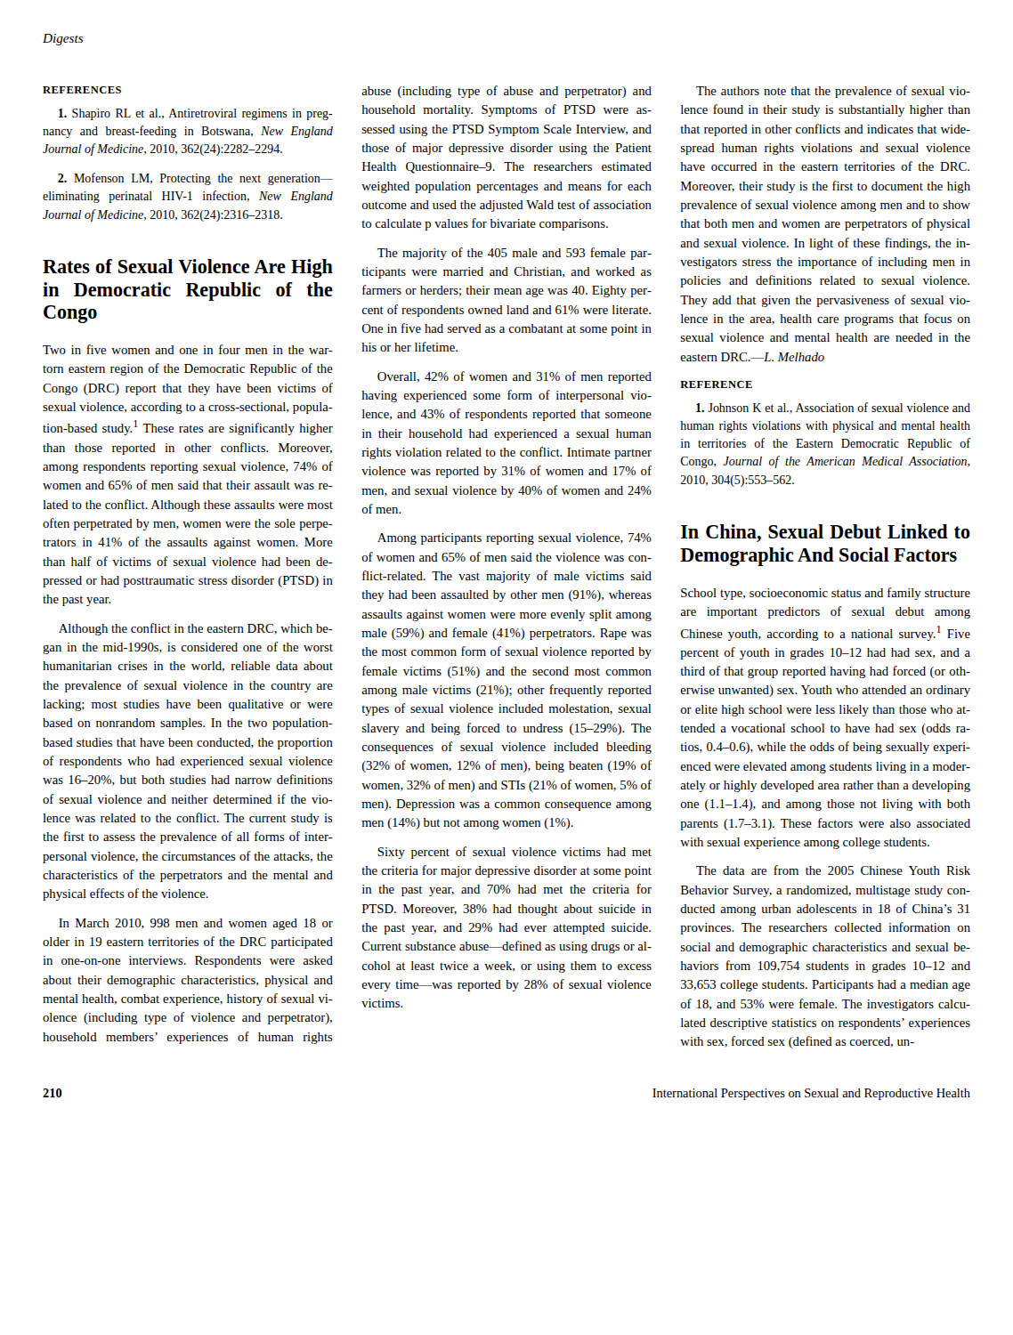Digests
References
1. Shapiro RL et al., Antiretroviral regimens in pregnancy and breast-feeding in Botswana, New England Journal of Medicine, 2010, 362(24):2282–2294.
2. Mofenson LM, Protecting the next generation—eliminating perinatal HIV-1 infection, New England Journal of Medicine, 2010, 362(24):2316–2318.
Rates of Sexual Violence Are High in Democratic Republic of the Congo
Two in five women and one in four men in the war-torn eastern region of the Democratic Republic of the Congo (DRC) report that they have been victims of sexual violence, according to a cross-sectional, population-based study.1 These rates are significantly higher than those reported in other conflicts. Moreover, among respondents reporting sexual violence, 74% of women and 65% of men said that their assault was related to the conflict. Although these assaults were most often perpetrated by men, women were the sole perpetrators in 41% of the assaults against women. More than half of victims of sexual violence had been depressed or had posttraumatic stress disorder (PTSD) in the past year.
Although the conflict in the eastern DRC, which began in the mid-1990s, is considered one of the worst humanitarian crises in the world, reliable data about the prevalence of sexual violence in the country are lacking; most studies have been qualitative or were based on nonrandom samples. In the two population-based studies that have been conducted, the proportion of respondents who had experienced sexual violence was 16–20%, but both studies had narrow definitions of sexual violence and neither determined if the violence was related to the conflict. The current study is the first to assess the prevalence of all forms of interpersonal violence, the circumstances of the attacks, the characteristics of the perpetrators and the mental and physical effects of the violence.
In March 2010, 998 men and women aged 18 or older in 19 eastern territories of the DRC participated in one-on-one interviews. Respondents were asked about their demographic characteristics, physical and mental health, combat experience, history of sexual violence (including type of violence and perpetrator), household members’ experiences of human rights abuse (including type of abuse and perpetrator) and household mortality. Symptoms of PTSD were assessed using the PTSD Symptom Scale Interview, and those of major depressive disorder using the Patient Health Questionnaire–9. The researchers estimated weighted population percentages and means for each outcome and used the adjusted Wald test of association to calculate p values for bivariate comparisons.
The majority of the 405 male and 593 female participants were married and Christian, and worked as farmers or herders; their mean age was 40. Eighty percent of respondents owned land and 61% were literate. One in five had served as a combatant at some point in his or her lifetime.
Overall, 42% of women and 31% of men reported having experienced some form of interpersonal violence, and 43% of respondents reported that someone in their household had experienced a sexual human rights violation related to the conflict. Intimate partner violence was reported by 31% of women and 17% of men, and sexual violence by 40% of women and 24% of men.
Among participants reporting sexual violence, 74% of women and 65% of men said the violence was conflict-related. The vast majority of male victims said they had been assaulted by other men (91%), whereas assaults against women were more evenly split among male (59%) and female (41%) perpetrators. Rape was the most common form of sexual violence reported by female victims (51%) and the second most common among male victims (21%); other frequently reported types of sexual violence included molestation, sexual slavery and being forced to undress (15–29%). The consequences of sexual violence included bleeding (32% of women, 12% of men), being beaten (19% of women, 32% of men) and STIs (21% of women, 5% of men). Depression was a common consequence among men (14%) but not among women (1%).
Sixty percent of sexual violence victims had met the criteria for major depressive disorder at some point in the past year, and 70% had met the criteria for PTSD. Moreover, 38% had thought about suicide in the past year, and 29% had ever attempted suicide. Current substance abuse—defined as using drugs or alcohol at least twice a week, or using them to excess every time—was reported by 28% of sexual violence victims.
The authors note that the prevalence of sexual violence found in their study is substantially higher than that reported in other conflicts and indicates that widespread human rights violations and sexual violence have occurred in the eastern territories of the DRC. Moreover, their study is the first to document the high prevalence of sexual violence among men and to show that both men and women are perpetrators of physical and sexual violence. In light of these findings, the investigators stress the importance of including men in policies and definitions related to sexual violence. They add that given the pervasiveness of sexual violence in the area, health care programs that focus on sexual violence and mental health are needed in the eastern DRC.—L. Melhado
Reference
1. Johnson K et al., Association of sexual violence and human rights violations with physical and mental health in territories of the Eastern Democratic Republic of Congo, Journal of the American Medical Association, 2010, 304(5):553–562.
In China, Sexual Debut Linked to Demographic And Social Factors
School type, socioeconomic status and family structure are important predictors of sexual debut among Chinese youth, according to a national survey.1 Five percent of youth in grades 10–12 had had sex, and a third of that group reported having had forced (or otherwise unwanted) sex. Youth who attended an ordinary or elite high school were less likely than those who attended a vocational school to have had sex (odds ratios, 0.4–0.6), while the odds of being sexually experienced were elevated among students living in a moderately or highly developed area rather than a developing one (1.1–1.4), and among those not living with both parents (1.7–3.1). These factors were also associated with sexual experience among college students.
The data are from the 2005 Chinese Youth Risk Behavior Survey, a randomized, multistage study conducted among urban adolescents in 18 of China’s 31 provinces. The researchers collected information on social and demographic characteristics and sexual behaviors from 109,754 students in grades 10–12 and 33,653 college students. Participants had a median age of 18, and 53% were female. The investigators calculated descriptive statistics on respondents’ experiences with sex, forced sex (defined as coerced, un-
210 International Perspectives on Sexual and Reproductive Health